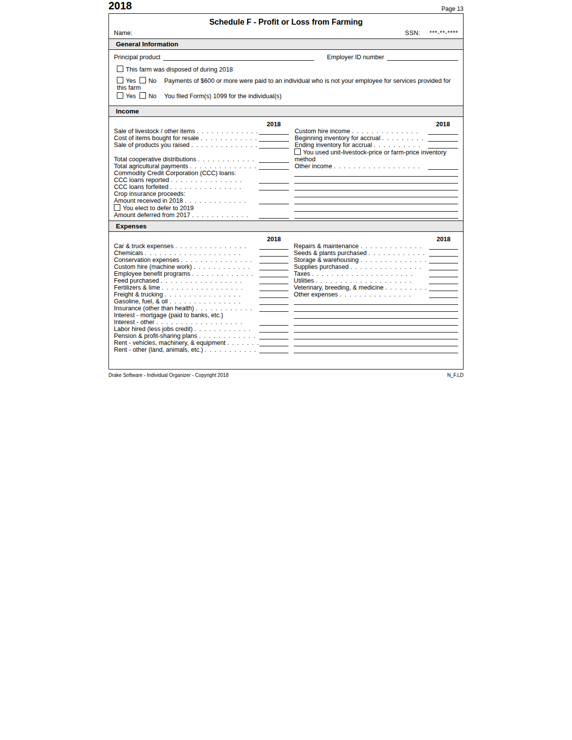2018
Page 13
Schedule F - Profit or Loss from Farming
Name:
SSN:***-**-****
General Information
Principal product Employer ID number
This farm was disposed of during 2018
Yes No Payments of $600 or more were paid to an individual who is not your employee for services provided for this farm
Yes No You filed Form(s) 1099 for the individual(s)
Income
| | 2018 | | | 2018 |
| Sale of livestock / other items . . . . . . . . . . . . . | | | Custom hire income . . . . . . . . . . . . . . | |
| Cost of items bought for resale . . . . . . . . . . . . | | | Beginning inventory for accrual . . . . . . . . . | |
| Sale of products you raised . . . . . . . . . . . . . . | | | Ending inventory for accrual . . . . . . . . . . | |
| Total cooperative distributions . . . . . . . . . . . . | | | You used unit-livestock-price or farm-price inventory method |
| Total agricultural payments . . . . . . . . . . . . . . | | | Other income . . . . . . . . . . . . . . . . . . | |
| Commodity Credit Corporation (CCC) loans: | | | | |
| CCC loans reported . . . . . . . . . . . . . . . | | | | |
| CCC loans forfeited . . . . . . . . . . . . . . . | | | | |
| Crop insurance proceeds: | | | | |
| Amount received in 2018 . . . . . . . . . . . . . | | | | |
| You elect to defer to 2019 | | | | |
| Amount deferred from 2017 . . . . . . . . . . . . | | | | |
Expenses
| | 2018 | | | 2018 |
| Car & truck expenses . . . . . . . . . . . . . . . | | | Repairs & maintenance . . . . . . . . . . . . . | |
| Chemicals . . . . . . . . . . . . . . . . . . . . | | | Seeds & plants purchased . . . . . . . . . . . . | |
| Conservation expenses . . . . . . . . . . . . . . . | | | Storage & warehousing . . . . . . . . . . . . . . | |
| Custom hire (machine work) . . . . . . . . . . . . | | | Supplies purchased . . . . . . . . . . . . . . . | |
| Employee benefit programs . . . . . . . . . . . . . | | | Taxes . . . . . . . . . . . . . . . . . . . . . | |
| Feed purchased . . . . . . . . . . . . . . . . . | | | Utilities . . . . . . . . . . . . . . . . . . . . | |
| Fertilizers & lime . . . . . . . . . . . . . . . . . | | | Veterinary, breeding, & medicine . . . . . . . . . | |
| Freight & trucking . . . . . . . . . . . . . . . . | | | Other expenses . . . . . . . . . . . . . . . | |
| Gasoline, fuel, & oil . . . . . . . . . . . . . . . | | | | |
| Insurance (other than health) . . . . . . . . . . . . | | | | |
| Interest - mortgage (paid to banks, etc.) | | | | |
| Interest - other . . . . . . . . . . . . . . . . . . | | | | |
| Labor hired (less jobs credit) . . . . . . . . . . . . | | | | |
| Pension & profit-sharing plans . . . . . . . . . . . . | | | | |
| Rent - vehicles, machinery, & equipment . . . . . . . | | | | |
| Rent - other (land, animals, etc.) . . . . . . . . . . . | | | | |
Drake Software - Individual Organizer - Copyright 2018
N_F.LD